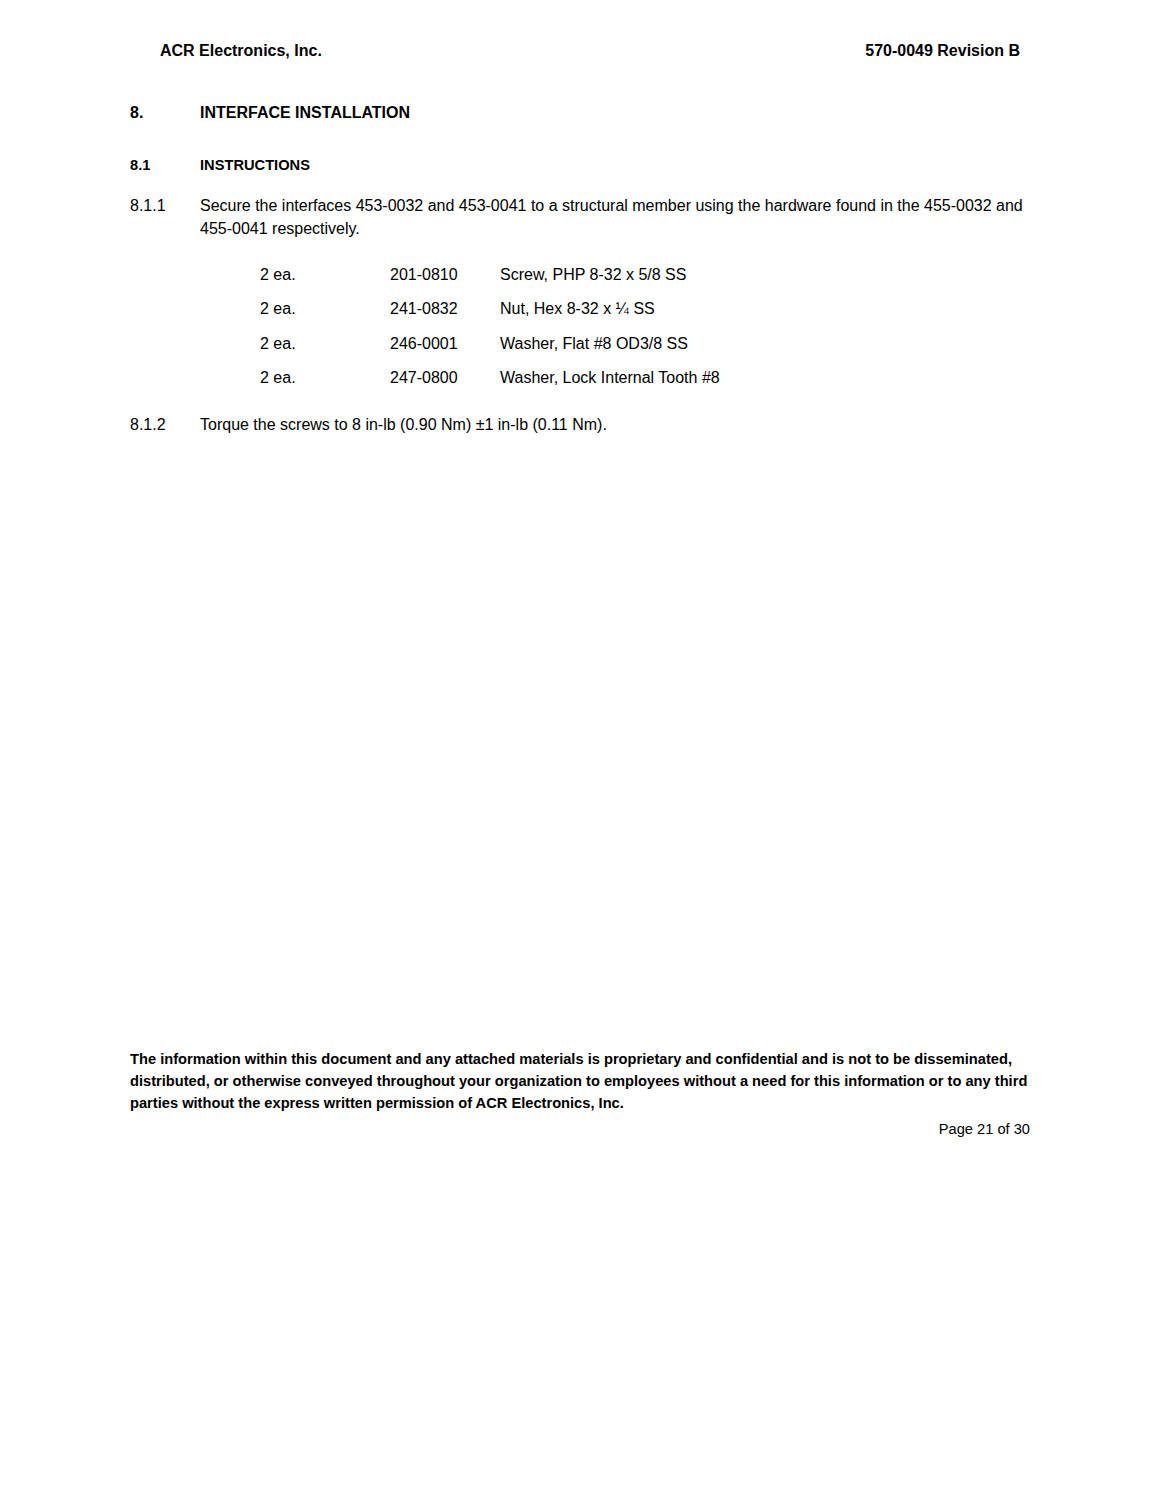ACR Electronics, Inc. 570-0049 Revision B
8. INTERFACE INSTALLATION
8.1 INSTRUCTIONS
8.1.1
Secure the interfaces 453-0032 and 453-0041 to a structural member using the hardware found in the 455-0032 and 455-0041 respectively.
| 2 ea. | 201-0810 | Screw, PHP 8-32 x 5/8 SS |
| 2 ea. | 241-0832 | Nut, Hex 8-32 x ¼ SS |
| 2 ea. | 246-0001 | Washer, Flat #8 OD3/8 SS |
| 2 ea. | 247-0800 | Washer, Lock Internal Tooth #8 |
8.1.2
Torque the screws to 8 in-lb (0.90 Nm) ±1 in-lb (0.11 Nm).
The information within this document and any attached materials is proprietary and confidential and is not to be disseminated, distributed, or otherwise conveyed throughout your organization to employees without a need for this information or to any third parties without the express written permission of ACR Electronics, Inc.
Page 21 of 30